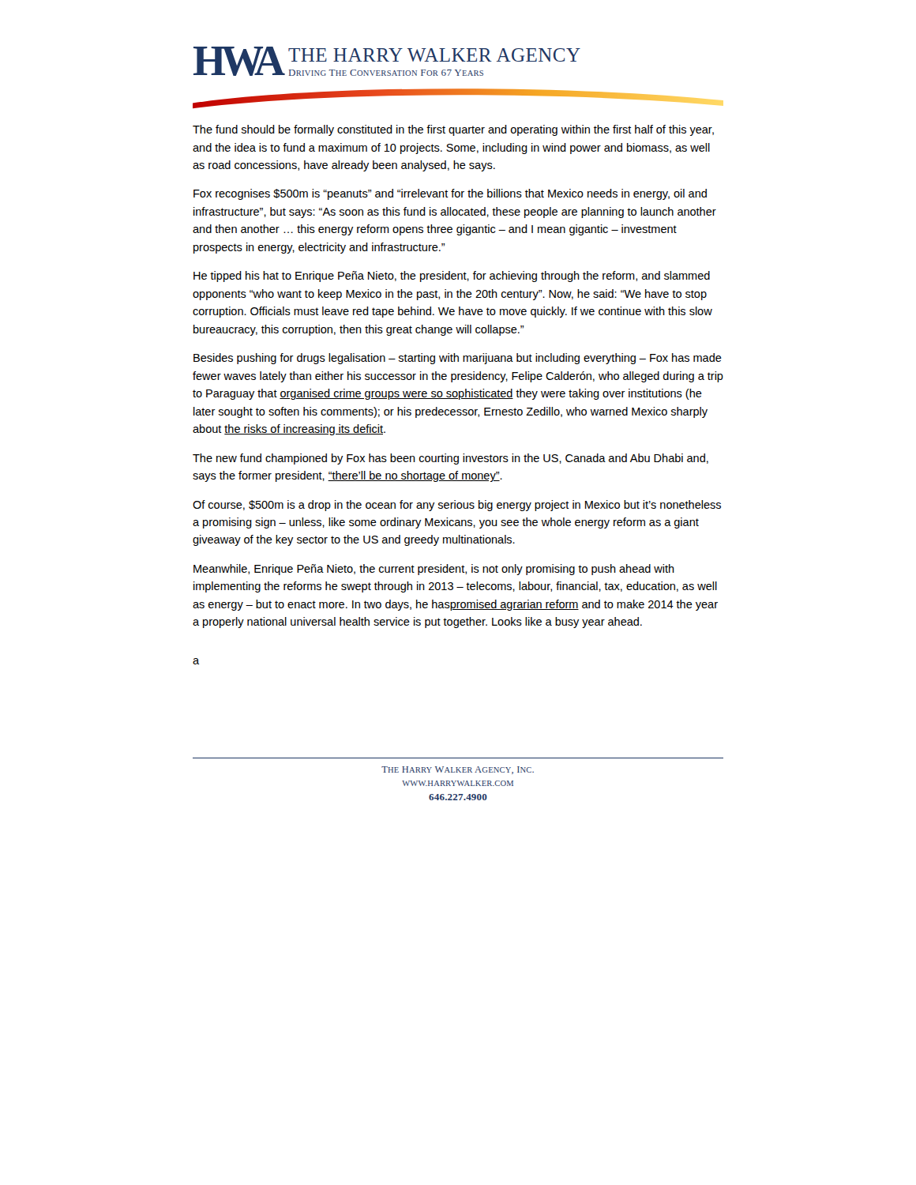HWA
THE HARRY WALKER AGENCY
DRIVING THE CONVERSATION FOR 67 YEARS
The fund should be formally constituted in the first quarter and operating within the first half of this year, and the idea is to fund a maximum of 10 projects. Some, including in wind power and biomass, as well as road concessions, have already been analysed, he says.
Fox recognises $500m is “peanuts” and “irrelevant for the billions that Mexico needs in energy, oil and infrastructure”, but says: “As soon as this fund is allocated, these people are planning to launch another and then another … this energy reform opens three gigantic – and I mean gigantic – investment prospects in energy, electricity and infrastructure.”
He tipped his hat to Enrique Peña Nieto, the president, for achieving through the reform, and slammed opponents “who want to keep Mexico in the past, in the 20th century”. Now, he said: “We have to stop corruption. Officials must leave red tape behind. We have to move quickly. If we continue with this slow bureaucracy, this corruption, then this great change will collapse.”
Besides pushing for drugs legalisation – starting with marijuana but including everything – Fox has made fewer waves lately than either his successor in the presidency, Felipe Calderón, who alleged during a trip to Paraguay that organised crime groups were so sophisticated they were taking over institutions (he later sought to soften his comments); or his predecessor, Ernesto Zedillo, who warned Mexico sharply about the risks of increasing its deficit.
The new fund championed by Fox has been courting investors in the US, Canada and Abu Dhabi and, says the former president, “there’ll be no shortage of money”.
Of course, $500m is a drop in the ocean for any serious big energy project in Mexico but it’s nonetheless a promising sign – unless, like some ordinary Mexicans, you see the whole energy reform as a giant giveaway of the key sector to the US and greedy multinationals.
Meanwhile, Enrique Peña Nieto, the current president, is not only promising to push ahead with implementing the reforms he swept through in 2013 – telecoms, labour, financial, tax, education, as well as energy – but to enact more. In two days, he haspromised agrarian reform and to make 2014 the year a properly national universal health service is put together. Looks like a busy year ahead.
a
THE HARRY WALKER AGENCY, INC.
WWW.HARRYWALKER.COM
646.227.4900